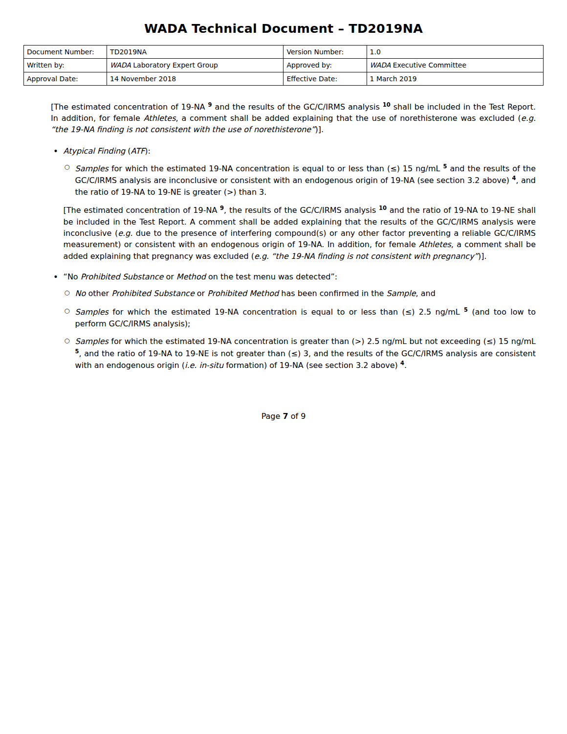WADA Technical Document – TD2019NA
| Document Number: | TD2019NA | Version Number: | 1.0 |
| Written by: | WADA Laboratory Expert Group | Approved by: | WADA Executive Committee |
| Approval Date: | 14 November 2018 | Effective Date: | 1 March 2019 |
[The estimated concentration of 19-NA 9 and the results of the GC/C/IRMS analysis 10 shall be included in the Test Report. In addition, for female Athletes, a comment shall be added explaining that the use of norethisterone was excluded (e.g. “the 19-NA finding is not consistent with the use of norethisterone”)].
Atypical Finding (ATF):
Samples for which the estimated 19-NA concentration is equal to or less than (≤) 15 ng/mL 5 and the results of the GC/C/IRMS analysis are inconclusive or consistent with an endogenous origin of 19-NA (see section 3.2 above) 4, and the ratio of 19-NA to 19-NE is greater (>) than 3.
[The estimated concentration of 19-NA 9, the results of the GC/C/IRMS analysis 10 and the ratio of 19-NA to 19-NE shall be included in the Test Report. A comment shall be added explaining that the results of the GC/C/IRMS analysis were inconclusive (e.g. due to the presence of interfering compound(s) or any other factor preventing a reliable GC/C/IRMS measurement) or consistent with an endogenous origin of 19-NA. In addition, for female Athletes, a comment shall be added explaining that pregnancy was excluded (e.g. “the 19-NA finding is not consistent with pregnancy”)].
“No Prohibited Substance or Method on the test menu was detected”:
No other Prohibited Substance or Prohibited Method has been confirmed in the Sample, and
Samples for which the estimated 19-NA concentration is equal to or less than (≤) 2.5 ng/mL 5 (and too low to perform GC/C/IRMS analysis);
Samples for which the estimated 19-NA concentration is greater than (>) 2.5 ng/mL but not exceeding (≤) 15 ng/mL 5, and the ratio of 19-NA to 19-NE is not greater than (≤) 3, and the results of the GC/C/IRMS analysis are consistent with an endogenous origin (i.e. in-situ formation) of 19-NA (see section 3.2 above) 4.
Page 7 of 9